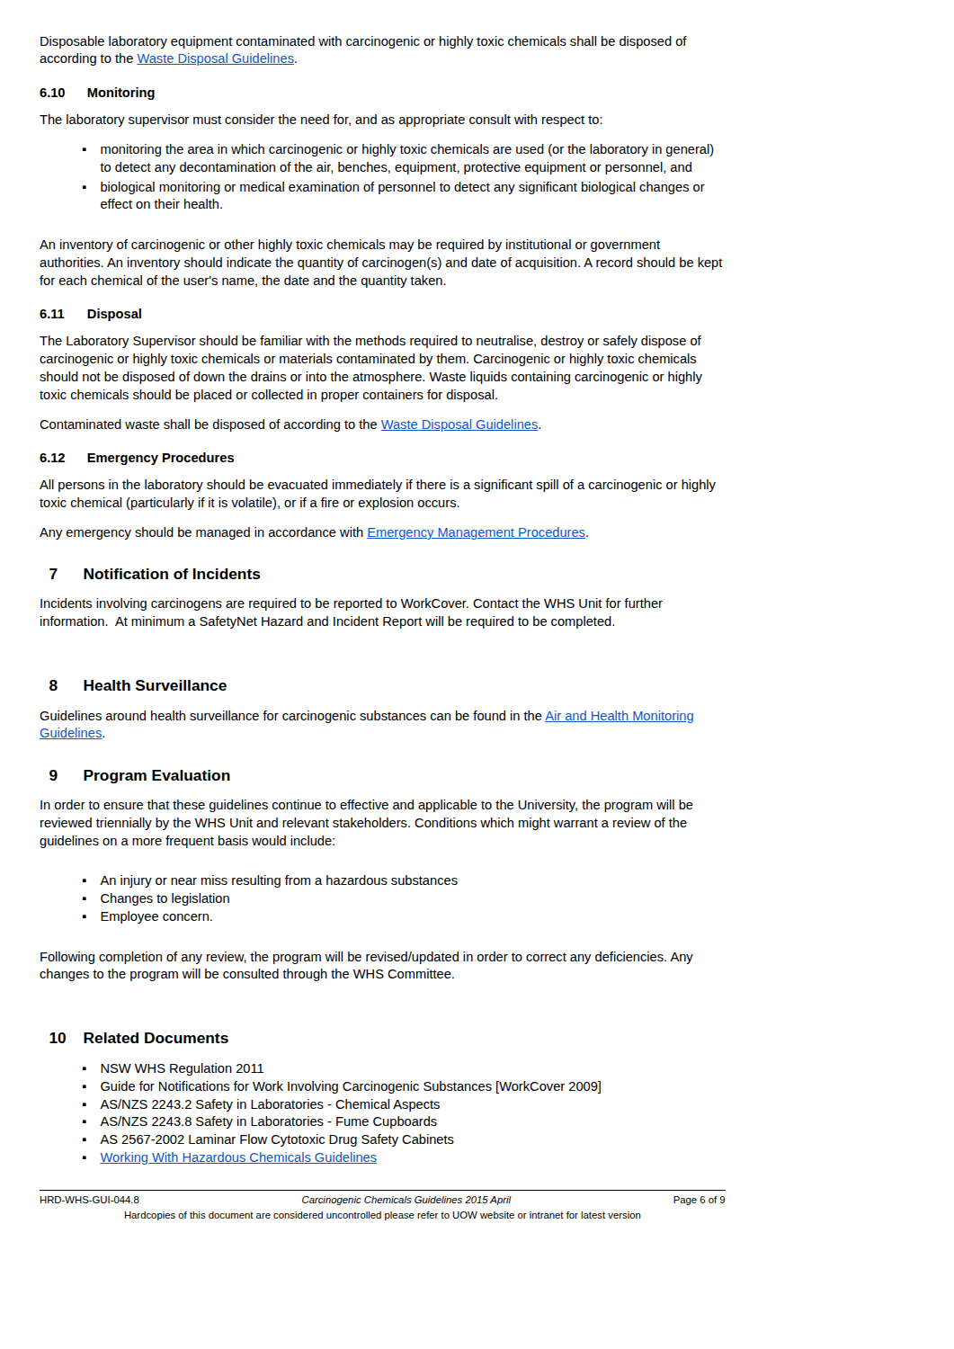Disposable laboratory equipment contaminated with carcinogenic or highly toxic chemicals shall be disposed of according to the Waste Disposal Guidelines.
6.10 Monitoring
The laboratory supervisor must consider the need for, and as appropriate consult with respect to:
monitoring the area in which carcinogenic or highly toxic chemicals are used (or the laboratory in general) to detect any decontamination of the air, benches, equipment, protective equipment or personnel, and
biological monitoring or medical examination of personnel to detect any significant biological changes or effect on their health.
An inventory of carcinogenic or other highly toxic chemicals may be required by institutional or government authorities. An inventory should indicate the quantity of carcinogen(s) and date of acquisition. A record should be kept for each chemical of the user's name, the date and the quantity taken.
6.11 Disposal
The Laboratory Supervisor should be familiar with the methods required to neutralise, destroy or safely dispose of carcinogenic or highly toxic chemicals or materials contaminated by them. Carcinogenic or highly toxic chemicals should not be disposed of down the drains or into the atmosphere. Waste liquids containing carcinogenic or highly toxic chemicals should be placed or collected in proper containers for disposal.
Contaminated waste shall be disposed of according to the Waste Disposal Guidelines.
6.12 Emergency Procedures
All persons in the laboratory should be evacuated immediately if there is a significant spill of a carcinogenic or highly toxic chemical (particularly if it is volatile), or if a fire or explosion occurs.
Any emergency should be managed in accordance with Emergency Management Procedures.
7 Notification of Incidents
Incidents involving carcinogens are required to be reported to WorkCover. Contact the WHS Unit for further information. At minimum a SafetyNet Hazard and Incident Report will be required to be completed.
8 Health Surveillance
Guidelines around health surveillance for carcinogenic substances can be found in the Air and Health Monitoring Guidelines.
9 Program Evaluation
In order to ensure that these guidelines continue to effective and applicable to the University, the program will be reviewed triennially by the WHS Unit and relevant stakeholders. Conditions which might warrant a review of the guidelines on a more frequent basis would include:
An injury or near miss resulting from a hazardous substances
Changes to legislation
Employee concern.
Following completion of any review, the program will be revised/updated in order to correct any deficiencies. Any changes to the program will be consulted through the WHS Committee.
10 Related Documents
NSW WHS Regulation 2011
Guide for Notifications for Work Involving Carcinogenic Substances [WorkCover 2009]
AS/NZS 2243.2 Safety in Laboratories - Chemical Aspects
AS/NZS 2243.8 Safety in Laboratories - Fume Cupboards
AS 2567-2002 Laminar Flow Cytotoxic Drug Safety Cabinets
Working With Hazardous Chemicals Guidelines
HRD-WHS-GUI-044.8 Carcinogenic Chemicals Guidelines 2015 April Page 6 of 9
Hardcopies of this document are considered uncontrolled please refer to UOW website or intranet for latest version